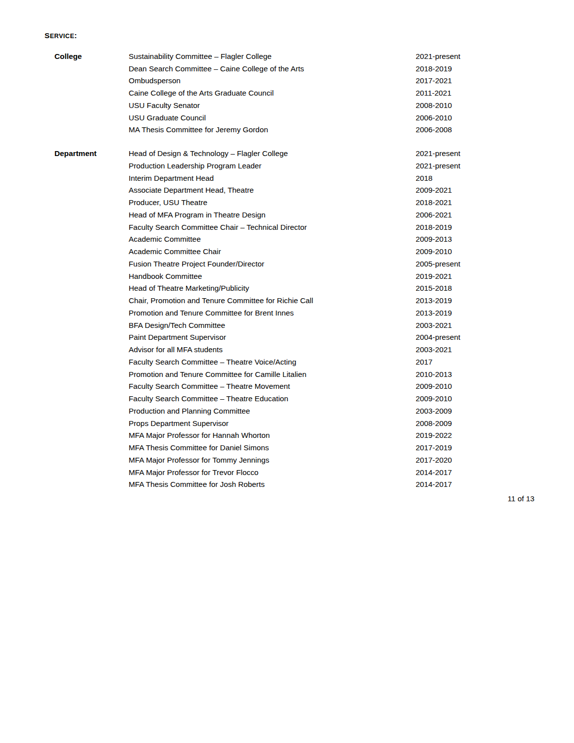SERVICE:
| College | Sustainability Committee – Flagler College | 2021-present |
| | Dean Search Committee – Caine College of the Arts | 2018-2019 |
| | Ombudsperson | 2017-2021 |
| | Caine College of the Arts Graduate Council | 2011-2021 |
| | USU Faculty Senator | 2008-2010 |
| | USU Graduate Council | 2006-2010 |
| | MA Thesis Committee for Jeremy Gordon | 2006-2008 |
| Department | Head of Design & Technology – Flagler College | 2021-present |
| | Production Leadership Program Leader | 2021-present |
| | Interim Department Head | 2018 |
| | Associate Department Head, Theatre | 2009-2021 |
| | Producer, USU Theatre | 2018-2021 |
| | Head of MFA Program in Theatre Design | 2006-2021 |
| | Faculty Search Committee Chair – Technical Director | 2018-2019 |
| | Academic Committee | 2009-2013 |
| | Academic Committee Chair | 2009-2010 |
| | Fusion Theatre Project Founder/Director | 2005-present |
| | Handbook Committee | 2019-2021 |
| | Head of Theatre Marketing/Publicity | 2015-2018 |
| | Chair, Promotion and Tenure Committee for Richie Call | 2013-2019 |
| | Promotion and Tenure Committee for Brent Innes | 2013-2019 |
| | BFA Design/Tech Committee | 2003-2021 |
| | Paint Department Supervisor | 2004-present |
| | Advisor for all MFA students | 2003-2021 |
| | Faculty Search Committee – Theatre Voice/Acting | 2017 |
| | Promotion and Tenure Committee for Camille Litalien | 2010-2013 |
| | Faculty Search Committee – Theatre Movement | 2009-2010 |
| | Faculty Search Committee – Theatre Education | 2009-2010 |
| | Production and Planning Committee | 2003-2009 |
| | Props Department Supervisor | 2008-2009 |
| | MFA Major Professor for Hannah Whorton | 2019-2022 |
| | MFA Thesis Committee for Daniel Simons | 2017-2019 |
| | MFA Major Professor for Tommy Jennings | 2017-2020 |
| | MFA Major Professor for Trevor Flocco | 2014-2017 |
| | MFA Thesis Committee for Josh Roberts | 2014-2017 |
11 of 13